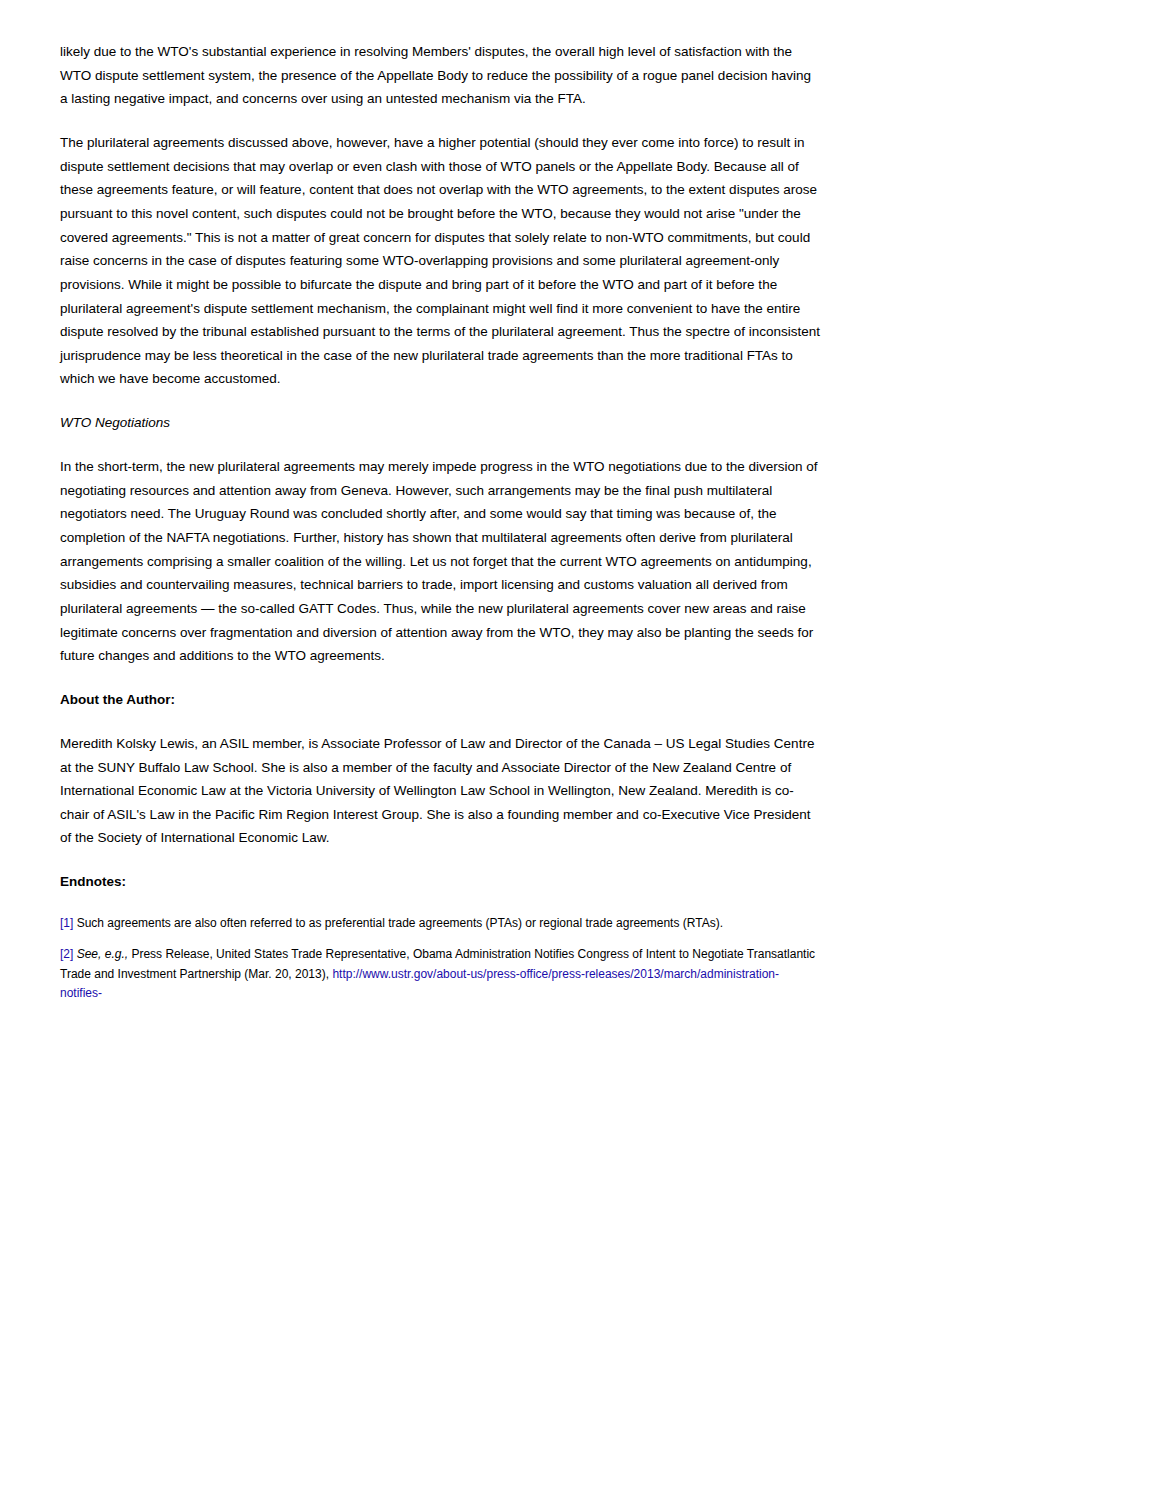likely due to the WTO's substantial experience in resolving Members' disputes, the overall high level of satisfaction with the WTO dispute settlement system, the presence of the Appellate Body to reduce the possibility of a rogue panel decision having a lasting negative impact, and concerns over using an untested mechanism via the FTA.
The plurilateral agreements discussed above, however, have a higher potential (should they ever come into force) to result in dispute settlement decisions that may overlap or even clash with those of WTO panels or the Appellate Body. Because all of these agreements feature, or will feature, content that does not overlap with the WTO agreements, to the extent disputes arose pursuant to this novel content, such disputes could not be brought before the WTO, because they would not arise "under the covered agreements." This is not a matter of great concern for disputes that solely relate to non-WTO commitments, but could raise concerns in the case of disputes featuring some WTO-overlapping provisions and some plurilateral agreement-only provisions. While it might be possible to bifurcate the dispute and bring part of it before the WTO and part of it before the plurilateral agreement's dispute settlement mechanism, the complainant might well find it more convenient to have the entire dispute resolved by the tribunal established pursuant to the terms of the plurilateral agreement. Thus the spectre of inconsistent jurisprudence may be less theoretical in the case of the new plurilateral trade agreements than the more traditional FTAs to which we have become accustomed.
WTO Negotiations
In the short-term, the new plurilateral agreements may merely impede progress in the WTO negotiations due to the diversion of negotiating resources and attention away from Geneva. However, such arrangements may be the final push multilateral negotiators need. The Uruguay Round was concluded shortly after, and some would say that timing was because of, the completion of the NAFTA negotiations. Further, history has shown that multilateral agreements often derive from plurilateral arrangements comprising a smaller coalition of the willing. Let us not forget that the current WTO agreements on antidumping, subsidies and countervailing measures, technical barriers to trade, import licensing and customs valuation all derived from plurilateral agreements — the so-called GATT Codes. Thus, while the new plurilateral agreements cover new areas and raise legitimate concerns over fragmentation and diversion of attention away from the WTO, they may also be planting the seeds for future changes and additions to the WTO agreements.
About the Author:
Meredith Kolsky Lewis, an ASIL member, is Associate Professor of Law and Director of the Canada – US Legal Studies Centre at the SUNY Buffalo Law School. She is also a member of the faculty and Associate Director of the New Zealand Centre of International Economic Law at the Victoria University of Wellington Law School in Wellington, New Zealand. Meredith is co-chair of ASIL's Law in the Pacific Rim Region Interest Group. She is also a founding member and co-Executive Vice President of the Society of International Economic Law.
Endnotes:
[1] Such agreements are also often referred to as preferential trade agreements (PTAs) or regional trade agreements (RTAs).
[2] See, e.g., Press Release, United States Trade Representative, Obama Administration Notifies Congress of Intent to Negotiate Transatlantic Trade and Investment Partnership (Mar. 20, 2013), http://www.ustr.gov/about-us/press-office/press-releases/2013/march/administration-notifies-